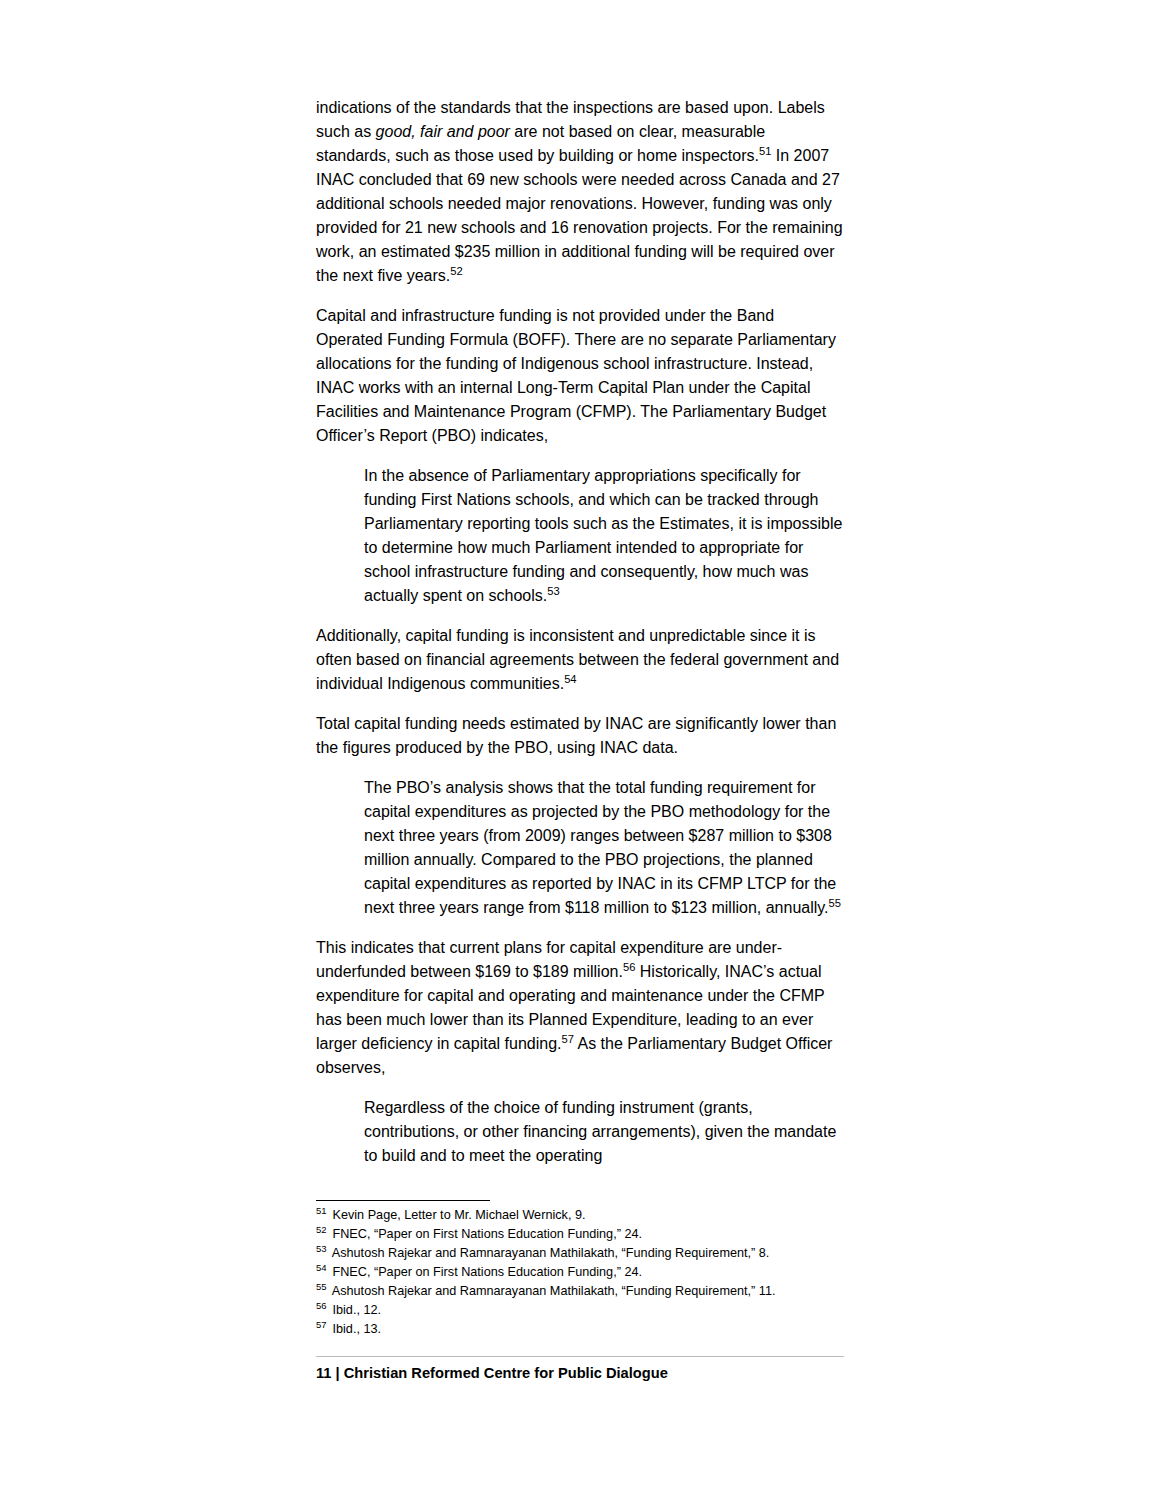indications of the standards that the inspections are based upon. Labels such as good, fair and poor are not based on clear, measurable standards, such as those used by building or home inspectors.51 In 2007 INAC concluded that 69 new schools were needed across Canada and 27 additional schools needed major renovations. However, funding was only provided for 21 new schools and 16 renovation projects. For the remaining work, an estimated $235 million in additional funding will be required over the next five years.52
Capital and infrastructure funding is not provided under the Band Operated Funding Formula (BOFF). There are no separate Parliamentary allocations for the funding of Indigenous school infrastructure. Instead, INAC works with an internal Long-Term Capital Plan under the Capital Facilities and Maintenance Program (CFMP). The Parliamentary Budget Officer’s Report (PBO) indicates,
In the absence of Parliamentary appropriations specifically for funding First Nations schools, and which can be tracked through Parliamentary reporting tools such as the Estimates, it is impossible to determine how much Parliament intended to appropriate for school infrastructure funding and consequently, how much was actually spent on schools.53
Additionally, capital funding is inconsistent and unpredictable since it is often based on financial agreements between the federal government and individual Indigenous communities.54
Total capital funding needs estimated by INAC are significantly lower than the figures produced by the PBO, using INAC data.
The PBO’s analysis shows that the total funding requirement for capital expenditures as projected by the PBO methodology for the next three years (from 2009) ranges between $287 million to $308 million annually. Compared to the PBO projections, the planned capital expenditures as reported by INAC in its CFMP LTCP for the next three years range from $118 million to $123 million, annually.55
This indicates that current plans for capital expenditure are under-underfunded between $169 to $189 million.56 Historically, INAC’s actual expenditure for capital and operating and maintenance under the CFMP has been much lower than its Planned Expenditure, leading to an ever larger deficiency in capital funding.57 As the Parliamentary Budget Officer observes,
Regardless of the choice of funding instrument (grants, contributions, or other financing arrangements), given the mandate to build and to meet the operating
51 Kevin Page, Letter to Mr. Michael Wernick, 9.
52 FNEC, “Paper on First Nations Education Funding,” 24.
53 Ashutosh Rajekar and Ramnarayanan Mathilakath, “Funding Requirement,” 8.
54 FNEC, “Paper on First Nations Education Funding,” 24.
55 Ashutosh Rajekar and Ramnarayanan Mathilakath, “Funding Requirement,” 11.
56 Ibid., 12.
57 Ibid., 13.
11 | Christian Reformed Centre for Public Dialogue